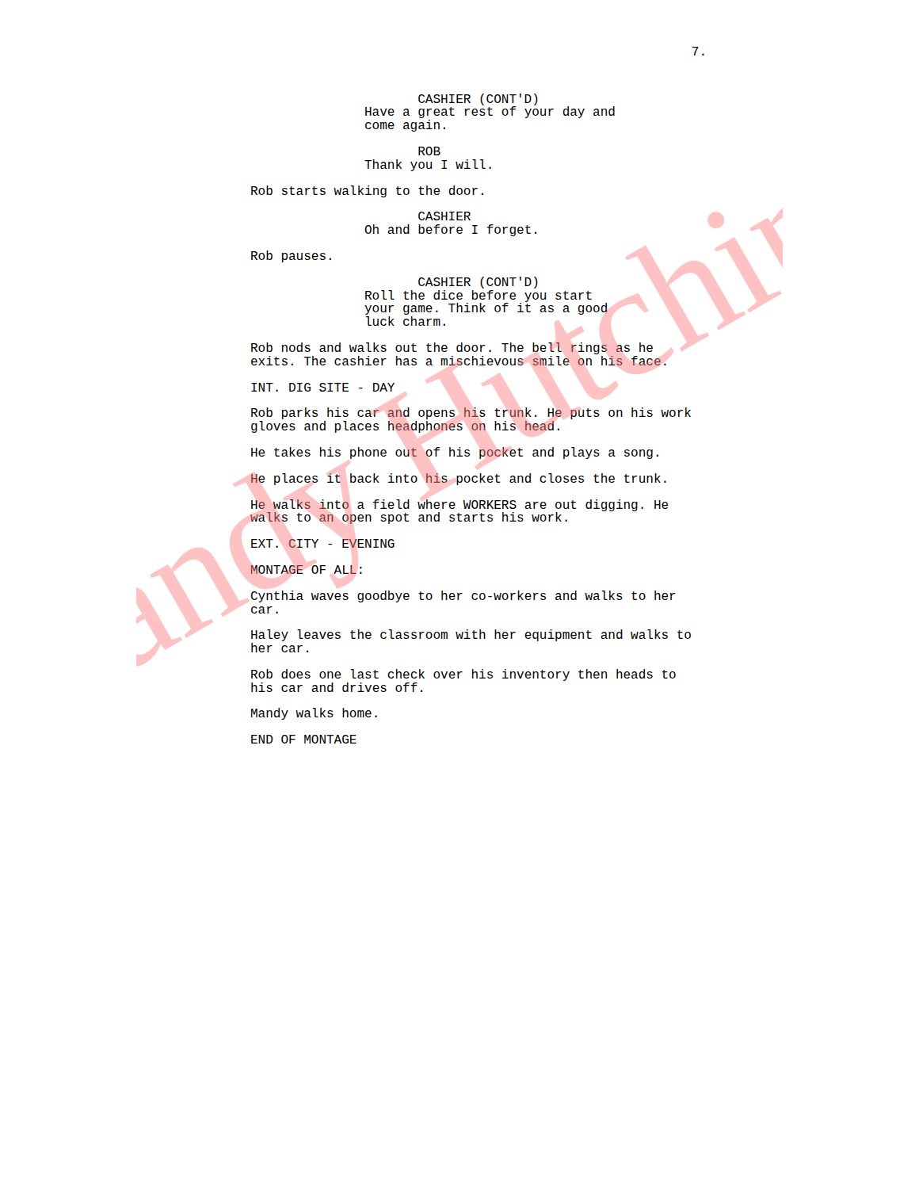Mandy Hutchings
7.
CASHIER (CONT'D)
Have a great rest of your day and come again.
ROB
Thank you I will.
Rob starts walking to the door.
CASHIER
Oh and before I forget.
Rob pauses.
CASHIER (CONT'D)
Roll the dice before you start your game. Think of it as a good luck charm.
Rob nods and walks out the door. The bell rings as he exits. The cashier has a mischievous smile on his face.
INT. DIG SITE - DAY
Rob parks his car and opens his trunk. He puts on his work gloves and places headphones on his head.
He takes his phone out of his pocket and plays a song.
He places it back into his pocket and closes the trunk.
He walks into a field where WORKERS are out digging. He walks to an open spot and starts his work.
EXT. CITY - EVENING
MONTAGE OF ALL:
Cynthia waves goodbye to her co-workers and walks to her car.
Haley leaves the classroom with her equipment and walks to her car.
Rob does one last check over his inventory then heads to his car and drives off.
Mandy walks home.
END OF MONTAGE